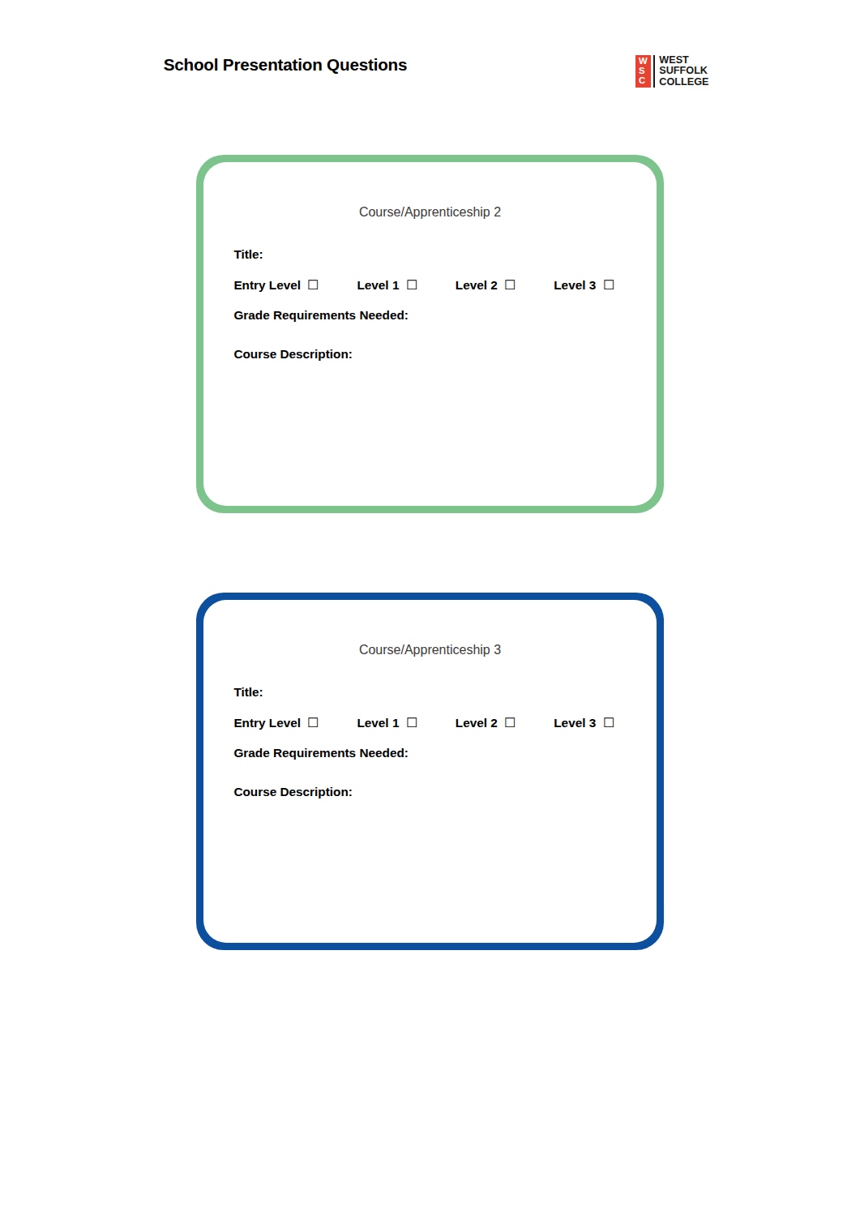School Presentation Questions
WSC
West Suffolk College
Course/Apprenticeship 2
Title:
Entry Level ☐ Level 1 ☐ Level 2 ☐ Level 3 ☐
Grade Requirements Needed:
Course Description:
Course/Apprenticeship 3
Title:
Entry Level ☐ Level 1 ☐ Level 2 ☐ Level 3 ☐
Grade Requirements Needed:
Course Description: